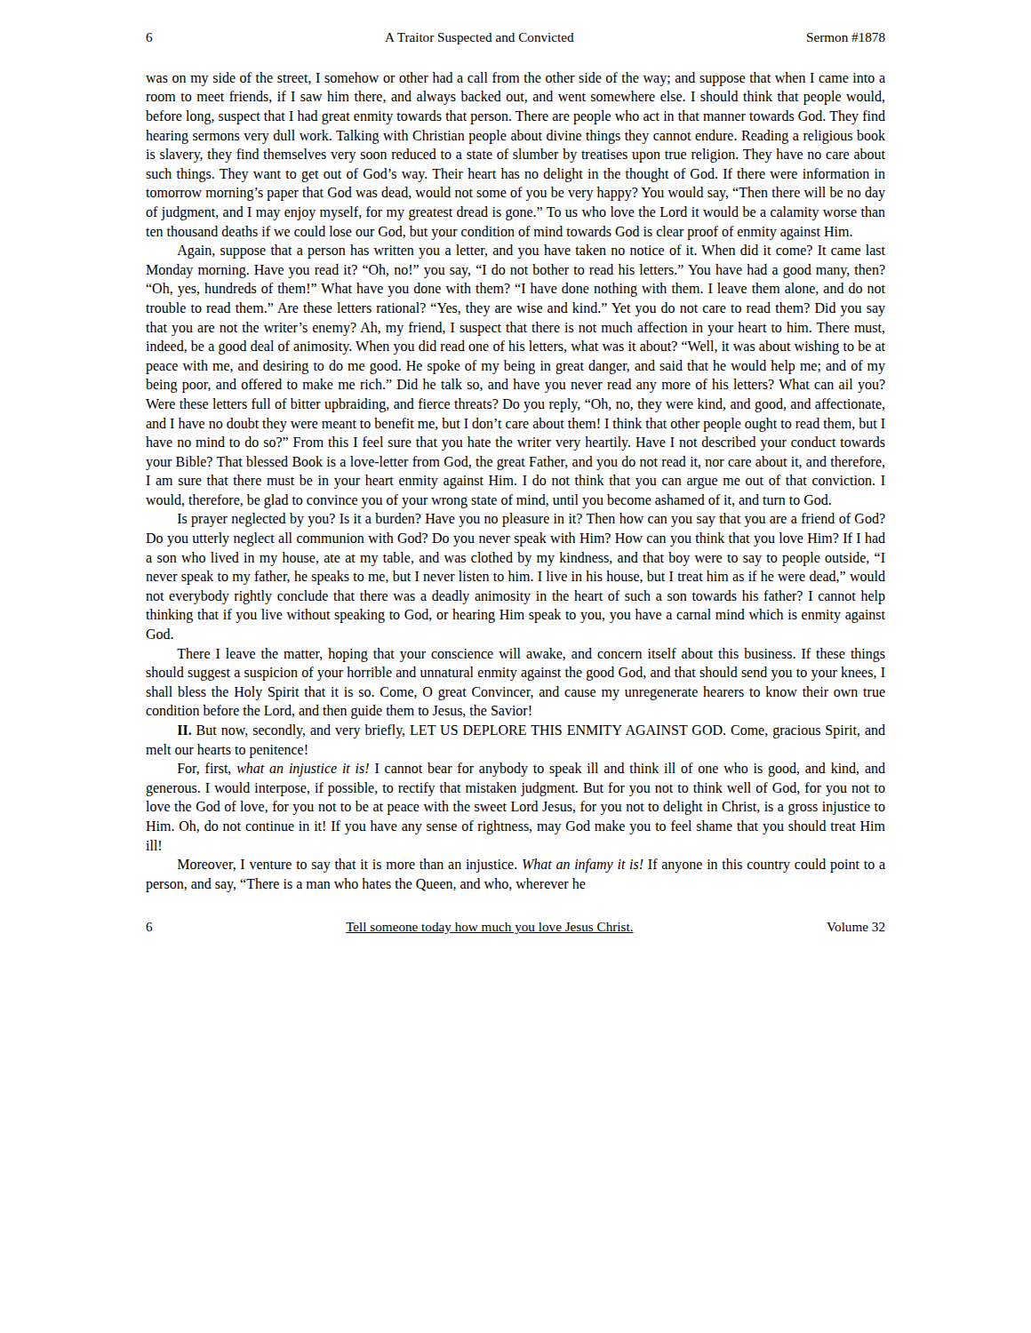6 A Traitor Suspected and Convicted Sermon #1878
was on my side of the street, I somehow or other had a call from the other side of the way; and suppose that when I came into a room to meet friends, if I saw him there, and always backed out, and went somewhere else. I should think that people would, before long, suspect that I had great enmity towards that person. There are people who act in that manner towards God. They find hearing sermons very dull work. Talking with Christian people about divine things they cannot endure. Reading a religious book is slavery, they find themselves very soon reduced to a state of slumber by treatises upon true religion. They have no care about such things. They want to get out of God’s way. Their heart has no delight in the thought of God. If there were information in tomorrow morning’s paper that God was dead, would not some of you be very happy? You would say, “Then there will be no day of judgment, and I may enjoy myself, for my greatest dread is gone.” To us who love the Lord it would be a calamity worse than ten thousand deaths if we could lose our God, but your condition of mind towards God is clear proof of enmity against Him.
Again, suppose that a person has written you a letter, and you have taken no notice of it. When did it come? It came last Monday morning. Have you read it? “Oh, no!” you say, “I do not bother to read his letters.” You have had a good many, then? “Oh, yes, hundreds of them!” What have you done with them? “I have done nothing with them. I leave them alone, and do not trouble to read them.” Are these letters rational? “Yes, they are wise and kind.” Yet you do not care to read them? Did you say that you are not the writer’s enemy? Ah, my friend, I suspect that there is not much affection in your heart to him. There must, indeed, be a good deal of animosity. When you did read one of his letters, what was it about? “Well, it was about wishing to be at peace with me, and desiring to do me good. He spoke of my being in great danger, and said that he would help me; and of my being poor, and offered to make me rich.” Did he talk so, and have you never read any more of his letters? What can ail you? Were these letters full of bitter upbraiding, and fierce threats? Do you reply, “Oh, no, they were kind, and good, and affectionate, and I have no doubt they were meant to benefit me, but I don’t care about them! I think that other people ought to read them, but I have no mind to do so?” From this I feel sure that you hate the writer very heartily. Have I not described your conduct towards your Bible? That blessed Book is a love-letter from God, the great Father, and you do not read it, nor care about it, and therefore, I am sure that there must be in your heart enmity against Him. I do not think that you can argue me out of that conviction. I would, therefore, be glad to convince you of your wrong state of mind, until you become ashamed of it, and turn to God.
Is prayer neglected by you? Is it a burden? Have you no pleasure in it? Then how can you say that you are a friend of God? Do you utterly neglect all communion with God? Do you never speak with Him? How can you think that you love Him? If I had a son who lived in my house, ate at my table, and was clothed by my kindness, and that boy were to say to people outside, “I never speak to my father, he speaks to me, but I never listen to him. I live in his house, but I treat him as if he were dead,” would not everybody rightly conclude that there was a deadly animosity in the heart of such a son towards his father? I cannot help thinking that if you live without speaking to God, or hearing Him speak to you, you have a carnal mind which is enmity against God.
There I leave the matter, hoping that your conscience will awake, and concern itself about this business. If these things should suggest a suspicion of your horrible and unnatural enmity against the good God, and that should send you to your knees, I shall bless the Holy Spirit that it is so. Come, O great Convincer, and cause my unregenerate hearers to know their own true condition before the Lord, and then guide them to Jesus, the Savior!
II. But now, secondly, and very briefly, LET US DEPLORE THIS ENMITY AGAINST GOD. Come, gracious Spirit, and melt our hearts to penitence!
For, first, what an injustice it is! I cannot bear for anybody to speak ill and think ill of one who is good, and kind, and generous. I would interpose, if possible, to rectify that mistaken judgment. But for you not to think well of God, for you not to love the God of love, for you not to be at peace with the sweet Lord Jesus, for you not to delight in Christ, is a gross injustice to Him. Oh, do not continue in it! If you have any sense of rightness, may God make you to feel shame that you should treat Him ill!
Moreover, I venture to say that it is more than an injustice. What an infamy it is! If anyone in this country could point to a person, and say, “There is a man who hates the Queen, and who, wherever he
6 Tell someone today how much you love Jesus Christ. Volume 32